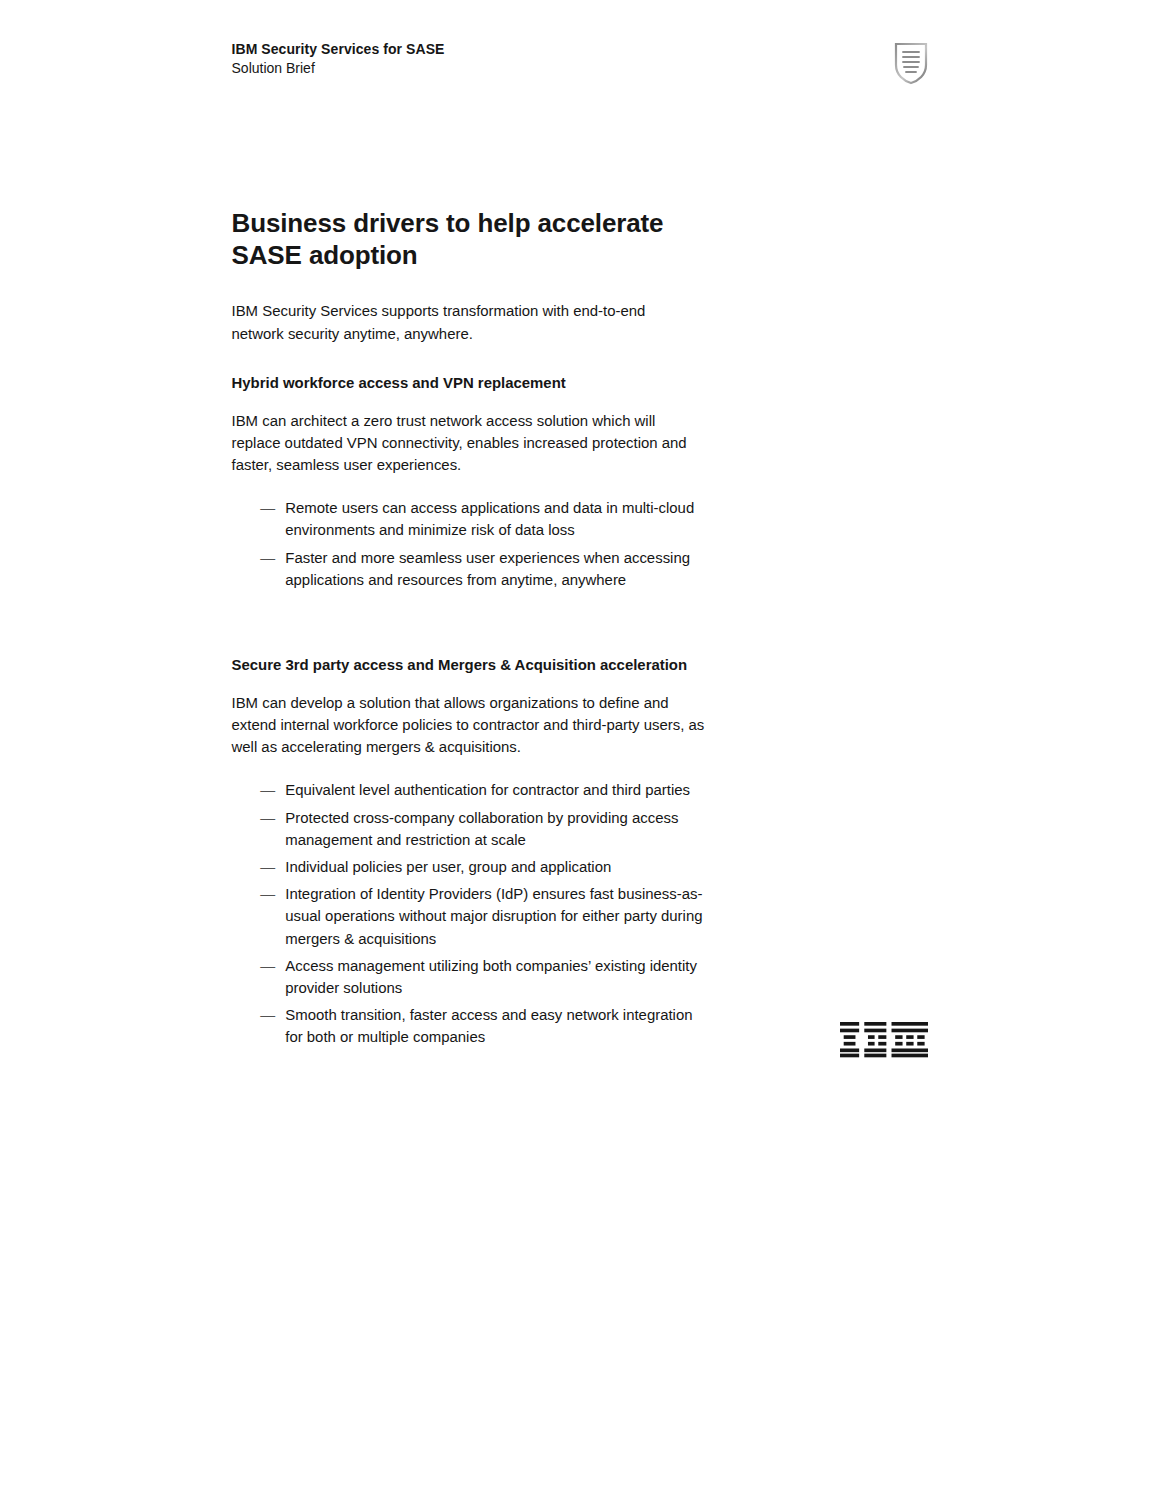IBM Security Services for SASE
Solution Brief
Business drivers to help accelerate SASE adoption
IBM Security Services supports transformation with end-to-end network security anytime, anywhere.
Hybrid workforce access and VPN replacement
IBM can architect a zero trust network access solution which will replace outdated VPN connectivity, enables increased protection and faster, seamless user experiences.
Remote users can access applications and data in multi-cloud environments and minimize risk of data loss
Faster and more seamless user experiences when accessing applications and resources from anytime, anywhere
Secure 3rd party access and Mergers & Acquisition acceleration
IBM can develop a solution that allows organizations to define and extend internal workforce policies to contractor and third-party users, as well as accelerating mergers & acquisitions.
Equivalent level authentication for contractor and third parties
Protected cross-company collaboration by providing access management and restriction at scale
Individual policies per user, group and application
Integration of Identity Providers (IdP) ensures fast business-as-usual operations without major disruption for either party during mergers & acquisitions
Access management utilizing both companies’ existing identity provider solutions
Smooth transition, faster access and easy network integration for both or multiple companies